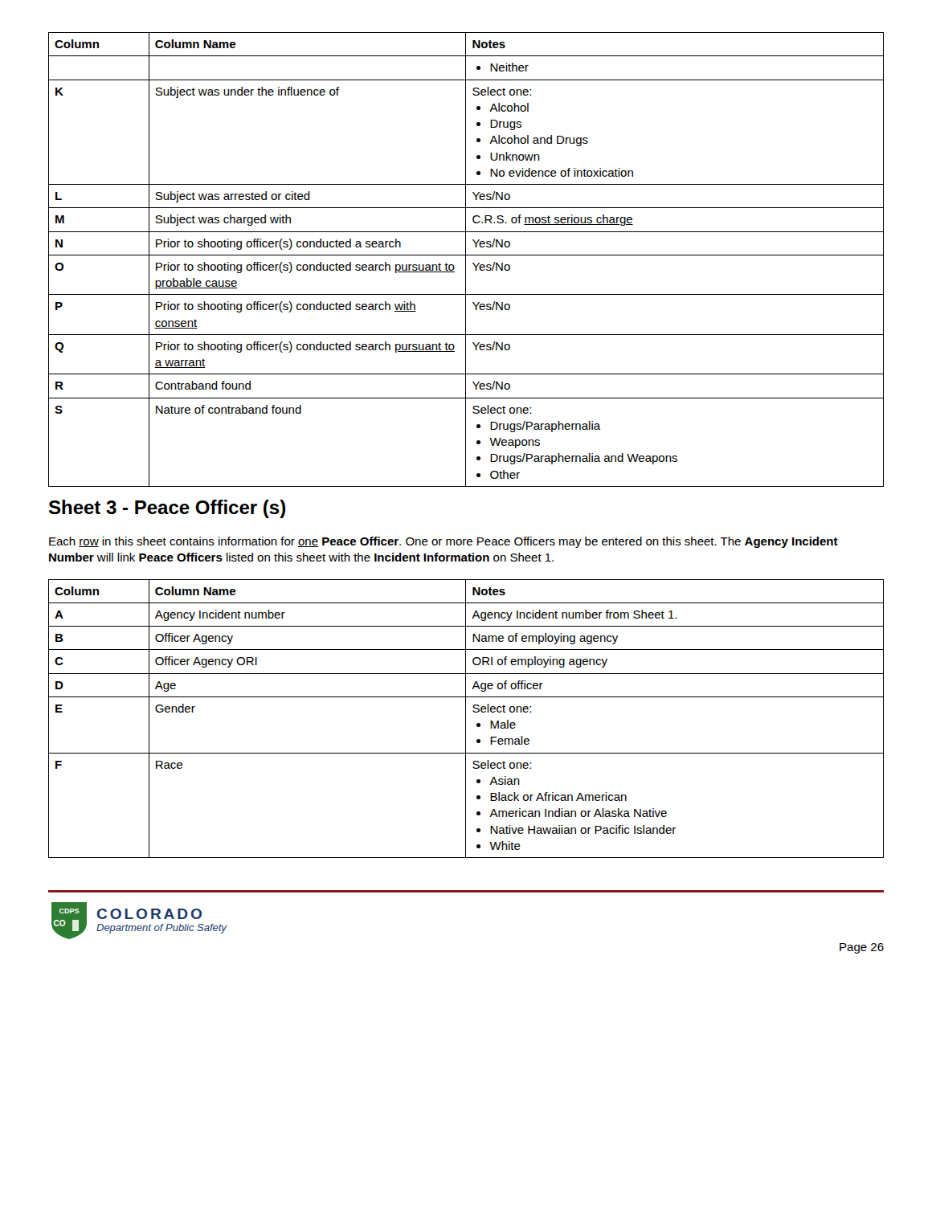| Column | Column Name | Notes |
| --- | --- | --- |
| | | Neither |
| K | Subject was under the influence of | Select one: Alcohol Drugs Alcohol and Drugs Unknown No evidence of intoxication |
| L | Subject was arrested or cited | Yes/No |
| M | Subject was charged with | C.R.S. of most serious charge |
| N | Prior to shooting officer(s) conducted a search | Yes/No |
| O | Prior to shooting officer(s) conducted search pursuant to probable cause | Yes/No |
| P | Prior to shooting officer(s) conducted search with consent | Yes/No |
| Q | Prior to shooting officer(s) conducted search pursuant to a warrant | Yes/No |
| R | Contraband found | Yes/No |
| S | Nature of contraband found | Select one: Drugs/Paraphernalia Weapons Drugs/Paraphernalia and Weapons Other |
Sheet 3 - Peace Officer (s)
Each row in this sheet contains information for one Peace Officer. One or more Peace Officers may be entered on this sheet. The Agency Incident Number will link Peace Officers listed on this sheet with the Incident Information on Sheet 1.
| Column | Column Name | Notes |
| --- | --- | --- |
| A | Agency Incident number | Agency Incident number from Sheet 1. |
| B | Officer Agency | Name of employing agency |
| C | Officer Agency ORI | ORI of employing agency |
| D | Age | Age of officer |
| E | Gender | Select one: Male Female |
| F | Race | Select one: Asian Black or African American American Indian or Alaska Native Native Hawaiian or Pacific Islander White |
CDPS CO
COLORADO
Department of Public Safety
Page 26